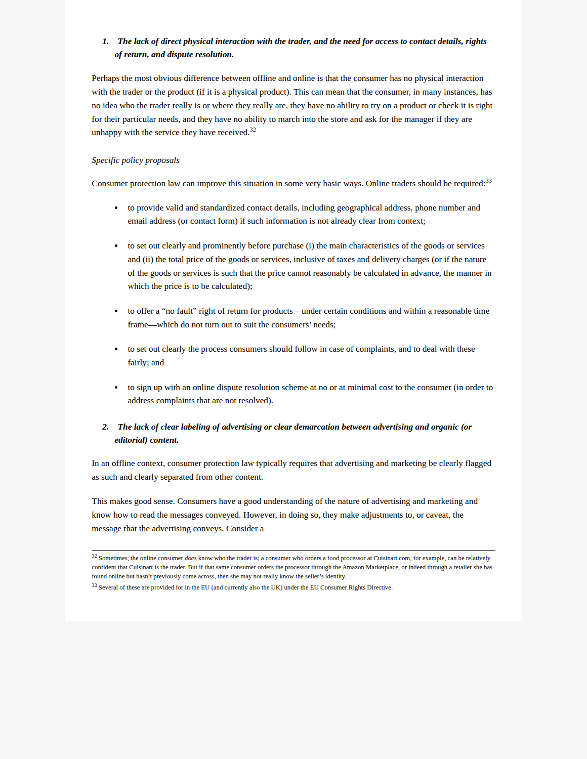1. The lack of direct physical interaction with the trader, and the need for access to contact details, rights of return, and dispute resolution.
Perhaps the most obvious difference between offline and online is that the consumer has no physical interaction with the trader or the product (if it is a physical product). This can mean that the consumer, in many instances, has no idea who the trader really is or where they really are, they have no ability to try on a product or check it is right for their particular needs, and they have no ability to march into the store and ask for the manager if they are unhappy with the service they have received.32
Specific policy proposals
Consumer protection law can improve this situation in some very basic ways. Online traders should be required:33
to provide valid and standardized contact details, including geographical address, phone number and email address (or contact form) if such information is not already clear from context;
to set out clearly and prominently before purchase (i) the main characteristics of the goods or services and (ii) the total price of the goods or services, inclusive of taxes and delivery charges (or if the nature of the goods or services is such that the price cannot reasonably be calculated in advance, the manner in which the price is to be calculated);
to offer a “no fault” right of return for products—under certain conditions and within a reasonable time frame—which do not turn out to suit the consumers’ needs;
to set out clearly the process consumers should follow in case of complaints, and to deal with these fairly; and
to sign up with an online dispute resolution scheme at no or at minimal cost to the consumer (in order to address complaints that are not resolved).
2. The lack of clear labeling of advertising or clear demarcation between advertising and organic (or editorial) content.
In an offline context, consumer protection law typically requires that advertising and marketing be clearly flagged as such and clearly separated from other content.
This makes good sense. Consumers have a good understanding of the nature of advertising and marketing and know how to read the messages conveyed. However, in doing so, they make adjustments to, or caveat, the message that the advertising conveys. Consider a
32 Sometimes, the online consumer does know who the trader is; a consumer who orders a food processor at Cuisinart.com, for example, can be relatively confident that Cuisinart is the trader. But if that same consumer orders the processor through the Amazon Marketplace, or indeed through a retailer she has found online but hasn’t previously come across, then she may not really know the seller’s identity.
33 Several of these are provided for in the EU (and currently also the UK) under the EU Consumer Rights Directive.